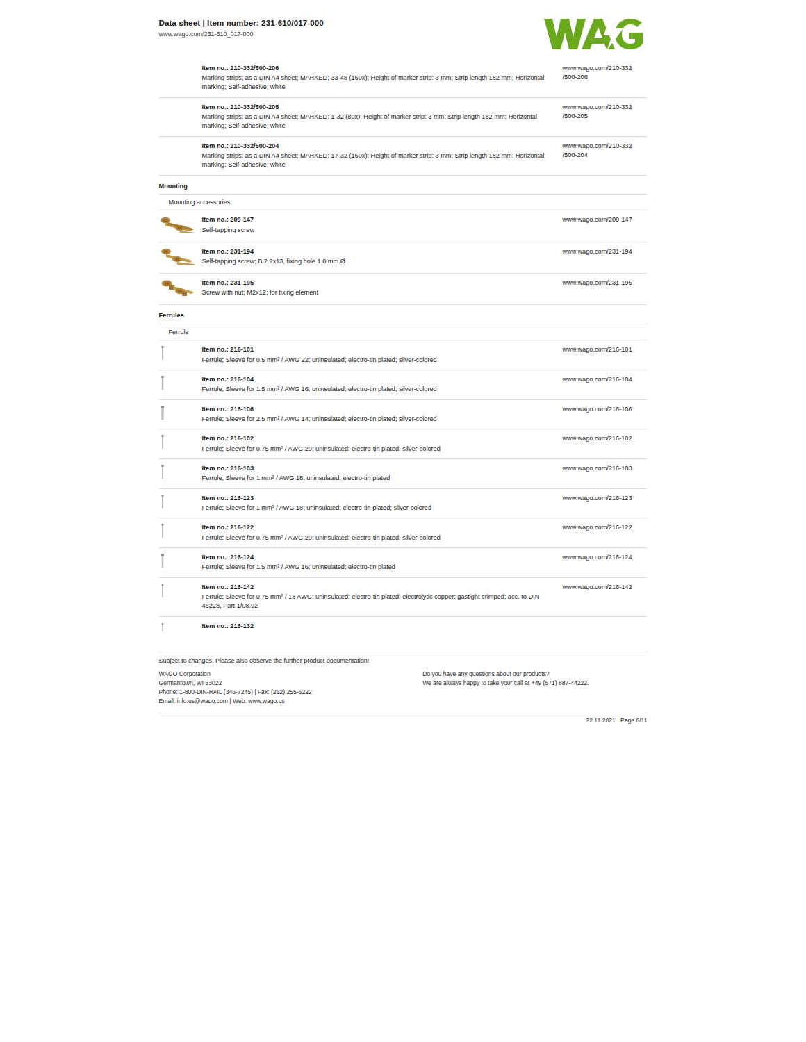Data sheet | Item number: 231-610/017-000
www.wago.com/231-610_017-000
| | Item no.: 210-332/500-206 Marking strips; as a DIN A4 sheet; MARKED; 33-48 (160x); Height of marker strip: 3 mm; Strip length 182 mm; Horizontal marking; Self-adhesive; white | www.wago.com/210-332 /500-206 |
| | Item no.: 210-332/500-205 Marking strips; as a DIN A4 sheet; MARKED; 1-32 (80x); Height of marker strip: 3 mm; Strip length 182 mm; Horizontal marking; Self-adhesive; white | www.wago.com/210-332 /500-205 |
| | Item no.: 210-332/500-204 Marking strips; as a DIN A4 sheet; MARKED; 17-32 (160x); Height of marker strip: 3 mm; Strip length 182 mm; Horizontal marking; Self-adhesive; white | www.wago.com/210-332 /500-204 |
| Mounting |
| Mounting accessories |
| | Item no.: 209-147 Self-tapping screw | www.wago.com/209-147 |
| | Item no.: 231-194 Self-tapping screw; B 2.2x13, fixing hole 1.8 mm Ø | www.wago.com/231-194 |
| | Item no.: 231-195 Screw with nut; M2x12; for fixing element | www.wago.com/231-195 |
| Ferrules |
| Ferrule |
| | Item no.: 216-101 Ferrule; Sleeve for 0.5 mm² / AWG 22; uninsulated; electro-tin plated; silver-colored | www.wago.com/216-101 |
| | Item no.: 216-104 Ferrule; Sleeve for 1.5 mm² / AWG 16; uninsulated; electro-tin plated; silver-colored | www.wago.com/216-104 |
| | Item no.: 216-106 Ferrule; Sleeve for 2.5 mm² / AWG 14; uninsulated; electro-tin plated; silver-colored | www.wago.com/216-106 |
| | Item no.: 216-102 Ferrule; Sleeve for 0.75 mm² / AWG 20; uninsulated; electro-tin plated; silver-colored | www.wago.com/216-102 |
| | Item no.: 216-103 Ferrule; Sleeve for 1 mm² / AWG 18; uninsulated; electro-tin plated | www.wago.com/216-103 |
| | Item no.: 216-123 Ferrule; Sleeve for 1 mm² / AWG 18; uninsulated; electro-tin plated; silver-colored | www.wago.com/216-123 |
| | Item no.: 216-122 Ferrule; Sleeve for 0.75 mm² / AWG 20; uninsulated; electro-tin plated; silver-colored | www.wago.com/216-122 |
| | Item no.: 216-124 Ferrule; Sleeve for 1.5 mm² / AWG 16; uninsulated; electro-tin plated | www.wago.com/216-124 |
| | Item no.: 216-142 Ferrule; Sleeve for 0.75 mm² / 18 AWG; uninsulated; electro-tin plated; electrolytic copper; gastight crimped; acc. to DIN 46228, Part 1/08.92 | www.wago.com/216-142 |
| | Item no.: 216-132 | |
Subject to changes. Please also observe the further product documentation!
WAGO Corporation
Germantown, WI 53022
Phone: 1-800-DIN-RAIL (346-7245) | Fax: (262) 255-6222
Email: info.us@wago.com | Web: www.wago.us
Do you have any questions about our products?
We are always happy to take your call at +49 (571) 887-44222.
22.11.2021 Page 6/11